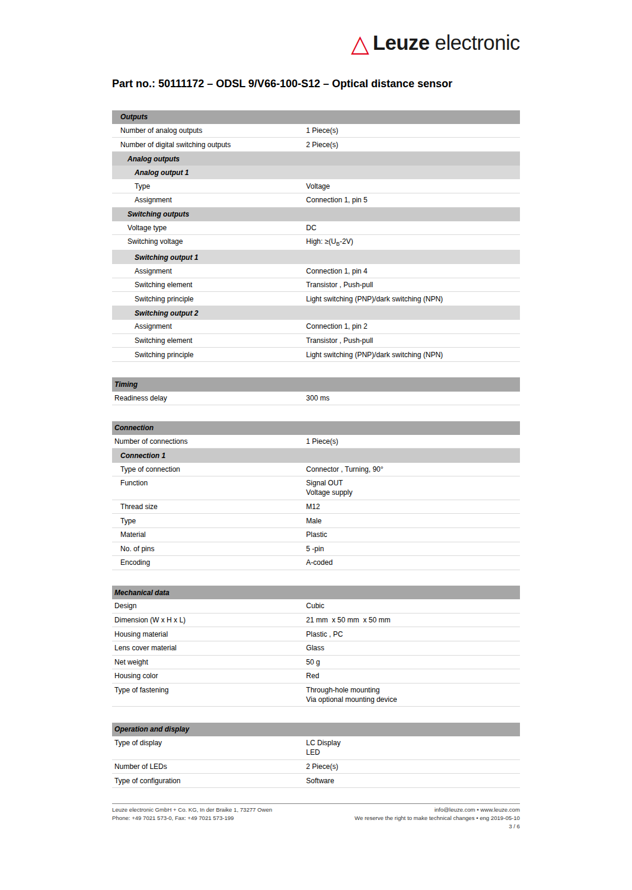△ Leuze electronic
Part no.: 50111172 – ODSL 9/V66-100-S12 – Optical distance sensor
| Outputs |
| Number of analog outputs | 1 Piece(s) |
| Number of digital switching outputs | 2 Piece(s) |
| Analog outputs |
| Analog output 1 |
| Type | Voltage |
| Assignment | Connection 1, pin 5 |
| Switching outputs |
| Voltage type | DC |
| Switching voltage | High: ≥(U B -2V) |
| Switching output 1 |
| Assignment | Connection 1, pin 4 |
| Switching element | Transistor , Push-pull |
| Switching principle | Light switching (PNP)/dark switching (NPN) |
| Switching output 2 |
| Assignment | Connection 1, pin 2 |
| Switching element | Transistor , Push-pull |
| Switching principle | Light switching (PNP)/dark switching (NPN) |
| Timing |
| Readiness delay | 300 ms |
| Connection |
| Number of connections | 1 Piece(s) |
| Connection 1 |
| Type of connection | Connector , Turning, 90° |
| Function | Signal OUT Voltage supply |
| Thread size | M12 |
| Type | Male |
| Material | Plastic |
| No. of pins | 5 -pin |
| Encoding | A-coded |
| Mechanical data |
| Design | Cubic |
| Dimension (W x H x L) | 21 mm x 50 mm x 50 mm |
| Housing material | Plastic , PC |
| Lens cover material | Glass |
| Net weight | 50 g |
| Housing color | Red |
| Type of fastening | Through-hole mounting Via optional mounting device |
| Operation and display |
| Type of display | LC Display LED |
| Number of LEDs | 2 Piece(s) |
| Type of configuration | Software |
Leuze electronic GmbH + Co. KG, In der Braike 1, 73277 Owen
Phone: +49 7021 573-0, Fax: +49 7021 573-199
info@leuze.com • www.leuze.com
We reserve the right to make technical changes • eng 2019-05-10
3 / 6